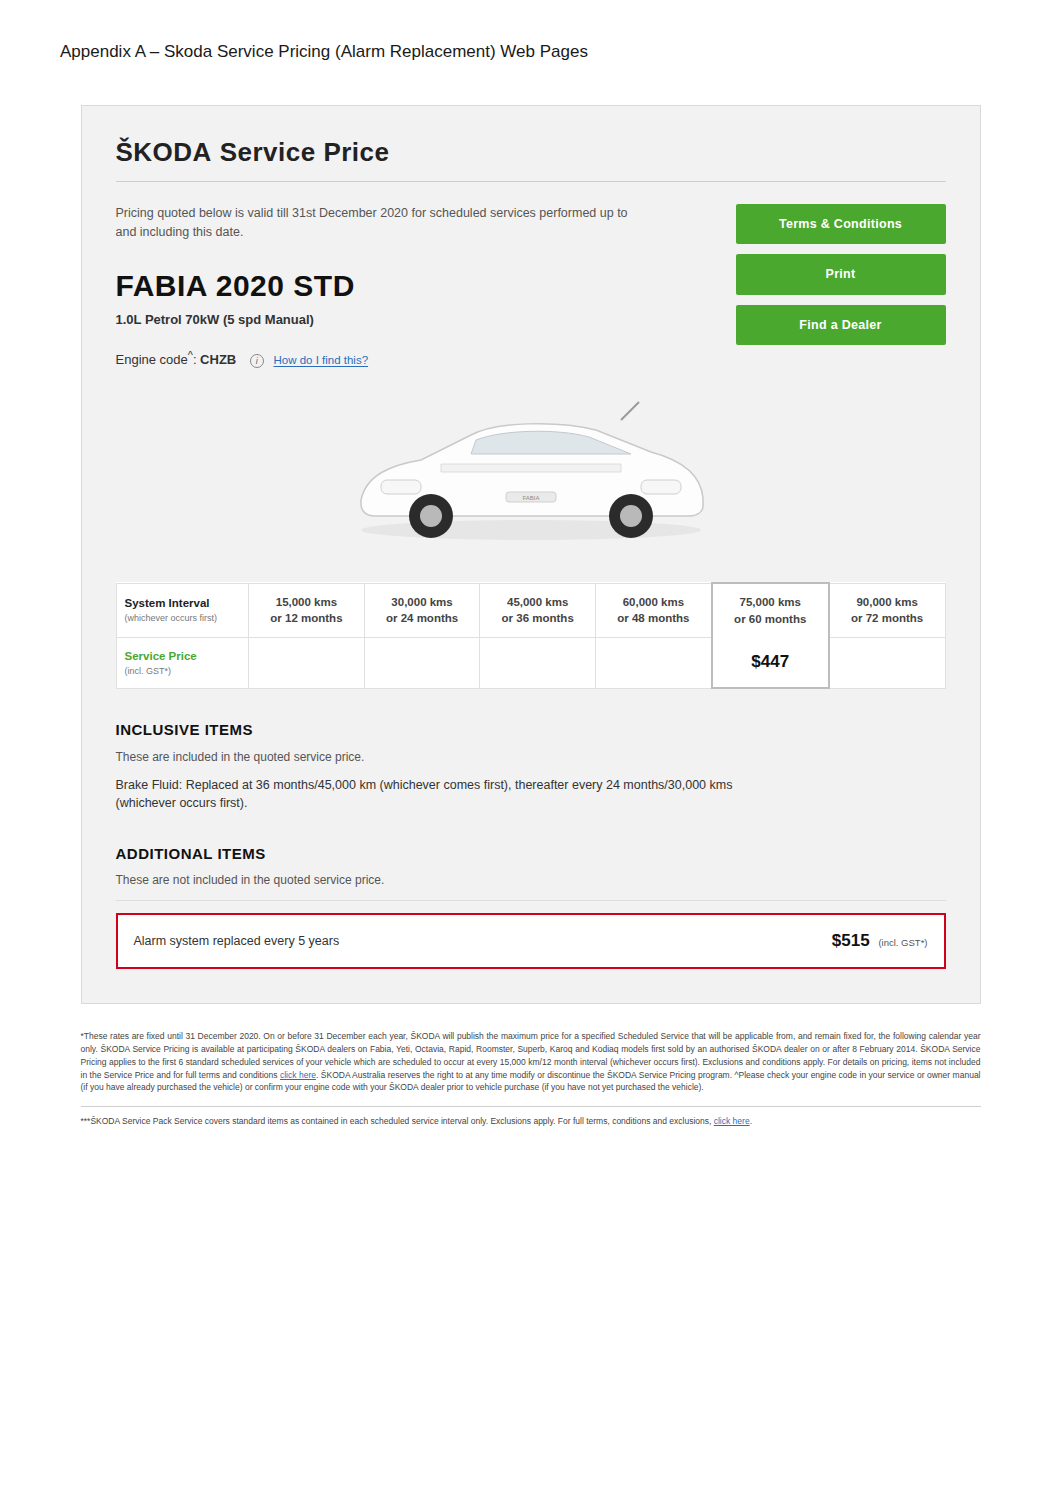Appendix A – Skoda Service Pricing (Alarm Replacement) Web Pages
ŠKODA Service Price
Pricing quoted below is valid till 31st December 2020 for scheduled services performed up to and including this date.
FABIA 2020 STD
1.0L Petrol 70kW (5 spd Manual)
Engine code^: CHZB i How do I find this?
Terms & Conditions Print Find a Dealer
White Škoda Fabia hatchback FABIA
| System Interval (whichever occurs first) | 15,000 kms or 12 months | 30,000 kms or 24 months | 45,000 kms or 36 months | 60,000 kms or 48 months | 75,000 kms or 60 months | 90,000 kms or 72 months |
| --- | --- | --- | --- | --- | --- | --- |
| Service Price (incl. GST*) | | | | | $447 | |
INCLUSIVE ITEMS
These are included in the quoted service price.
Brake Fluid: Replaced at 36 months/45,000 km (whichever comes first), thereafter every 24 months/30,000 kms (whichever occurs first).
ADDITIONAL ITEMS
These are not included in the quoted service price.
Alarm system replaced every 5 years $515 (incl. GST*)
*These rates are fixed until 31 December 2020. On or before 31 December each year, ŠKODA will publish the maximum price for a specified Scheduled Service that will be applicable from, and remain fixed for, the following calendar year only. ŠKODA Service Pricing is available at participating ŠKODA dealers on Fabia, Yeti, Octavia, Rapid, Roomster, Superb, Karoq and Kodiaq models first sold by an authorised ŠKODA dealer on or after 8 February 2014. ŠKODA Service Pricing applies to the first 6 standard scheduled services of your vehicle which are scheduled to occur at every 15,000 km/12 month interval (whichever occurs first). Exclusions and conditions apply. For details on pricing, items not included in the Service Price and for full terms and conditions click here. ŠKODA Australia reserves the right to at any time modify or discontinue the ŠKODA Service Pricing program. ^Please check your engine code in your service or owner manual (if you have already purchased the vehicle) or confirm your engine code with your ŠKODA dealer prior to vehicle purchase (if you have not yet purchased the vehicle).
***ŠKODA Service Pack Service covers standard items as contained in each scheduled service interval only. Exclusions apply. For full terms, conditions and exclusions, click here.